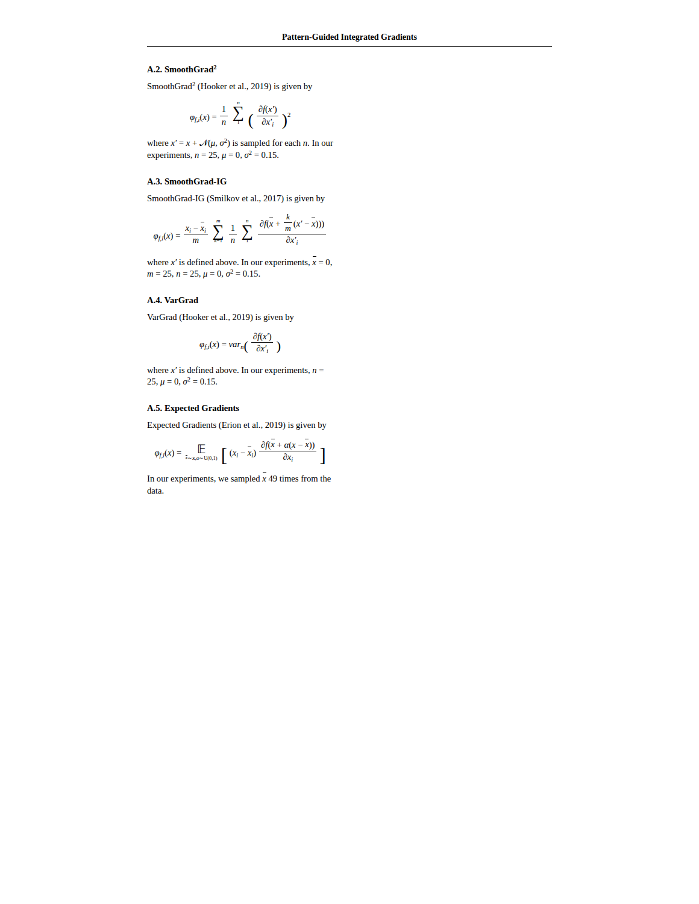Pattern-Guided Integrated Gradients
A.2. SmoothGrad2
SmoothGrad2 (Hooker et al., 2019) is given by
φf,i(x) = 1 n n ∑ 1 ( ∂f(x′) ∂x′i )2
where x′ = x + 𝒩(μ, σ2) is sampled for each n. In our experiments, n = 25, μ = 0, σ2 = 0.15.
A.3. SmoothGrad-IG
SmoothGrad-IG (Smilkov et al., 2017) is given by
φf,i(x) = xi − xi m m ∑ k=1 1 n n ∑ 1 ∂f(x + km(x′ − x))) ∂x′i
where x′ is defined above. In our experiments, x = 0, m = 25, n = 25, μ = 0, σ2 = 0.15.
A.4. VarGrad
VarGrad (Hooker et al., 2019) is given by
φf,i(x) = varn( ∂f(x′) ∂x′i )
where x′ is defined above. In our experiments, n = 25, μ = 0, σ2 = 0.15.
A.5. Expected Gradients
Expected Gradients (Erion et al., 2019) is given by
φf,i(x) = 𝔼 x∼x,α∼U(0,1) [ (xi − xi) ∂f(x + α(x − x)) ∂xi ]
In our experiments, we sampled x 49 times from the data.